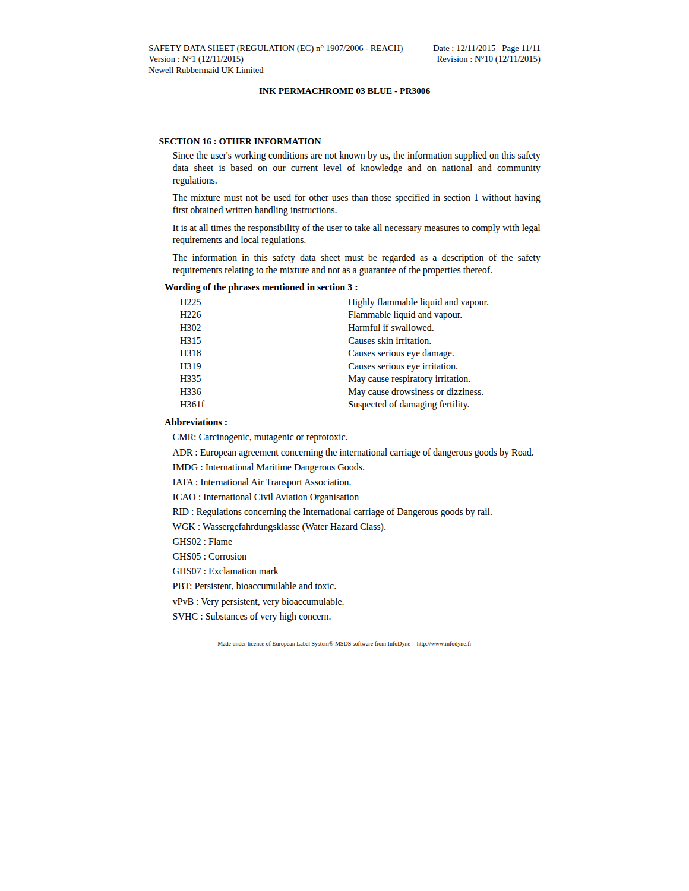SAFETY DATA SHEET (REGULATION (EC) n° 1907/2006 - REACH)
Version : N°1 (12/11/2015)
Newell Rubbermaid UK Limited
Date : 12/11/2015 Page 11/11
Revision : N°10 (12/11/2015)
INK PERMACHROME 03 BLUE - PR3006
SECTION 16 : OTHER INFORMATION
Since the user's working conditions are not known by us, the information supplied on this safety data sheet is based on our current level of knowledge and on national and community regulations.
The mixture must not be used for other uses than those specified in section 1 without having first obtained written handling instructions.
It is at all times the responsibility of the user to take all necessary measures to comply with legal requirements and local regulations.
The information in this safety data sheet must be regarded as a description of the safety requirements relating to the mixture and not as a guarantee of the properties thereof.
Wording of the phrases mentioned in section 3 :
| H225 | Highly flammable liquid and vapour. |
| H226 | Flammable liquid and vapour. |
| H302 | Harmful if swallowed. |
| H315 | Causes skin irritation. |
| H318 | Causes serious eye damage. |
| H319 | Causes serious eye irritation. |
| H335 | May cause respiratory irritation. |
| H336 | May cause drowsiness or dizziness. |
| H361f | Suspected of damaging fertility. |
Abbreviations :
CMR: Carcinogenic, mutagenic or reprotoxic.
ADR : European agreement concerning the international carriage of dangerous goods by Road.
IMDG : International Maritime Dangerous Goods.
IATA : International Air Transport Association.
ICAO : International Civil Aviation Organisation
RID : Regulations concerning the International carriage of Dangerous goods by rail.
WGK : Wassergefahrdungsklasse (Water Hazard Class).
GHS02 : Flame
GHS05 : Corrosion
GHS07 : Exclamation mark
PBT: Persistent, bioaccumulable and toxic.
vPvB : Very persistent, very bioaccumulable.
SVHC : Substances of very high concern.
- Made under licence of European Label System® MSDS software from InfoDyne - http://www.infodyne.fr -